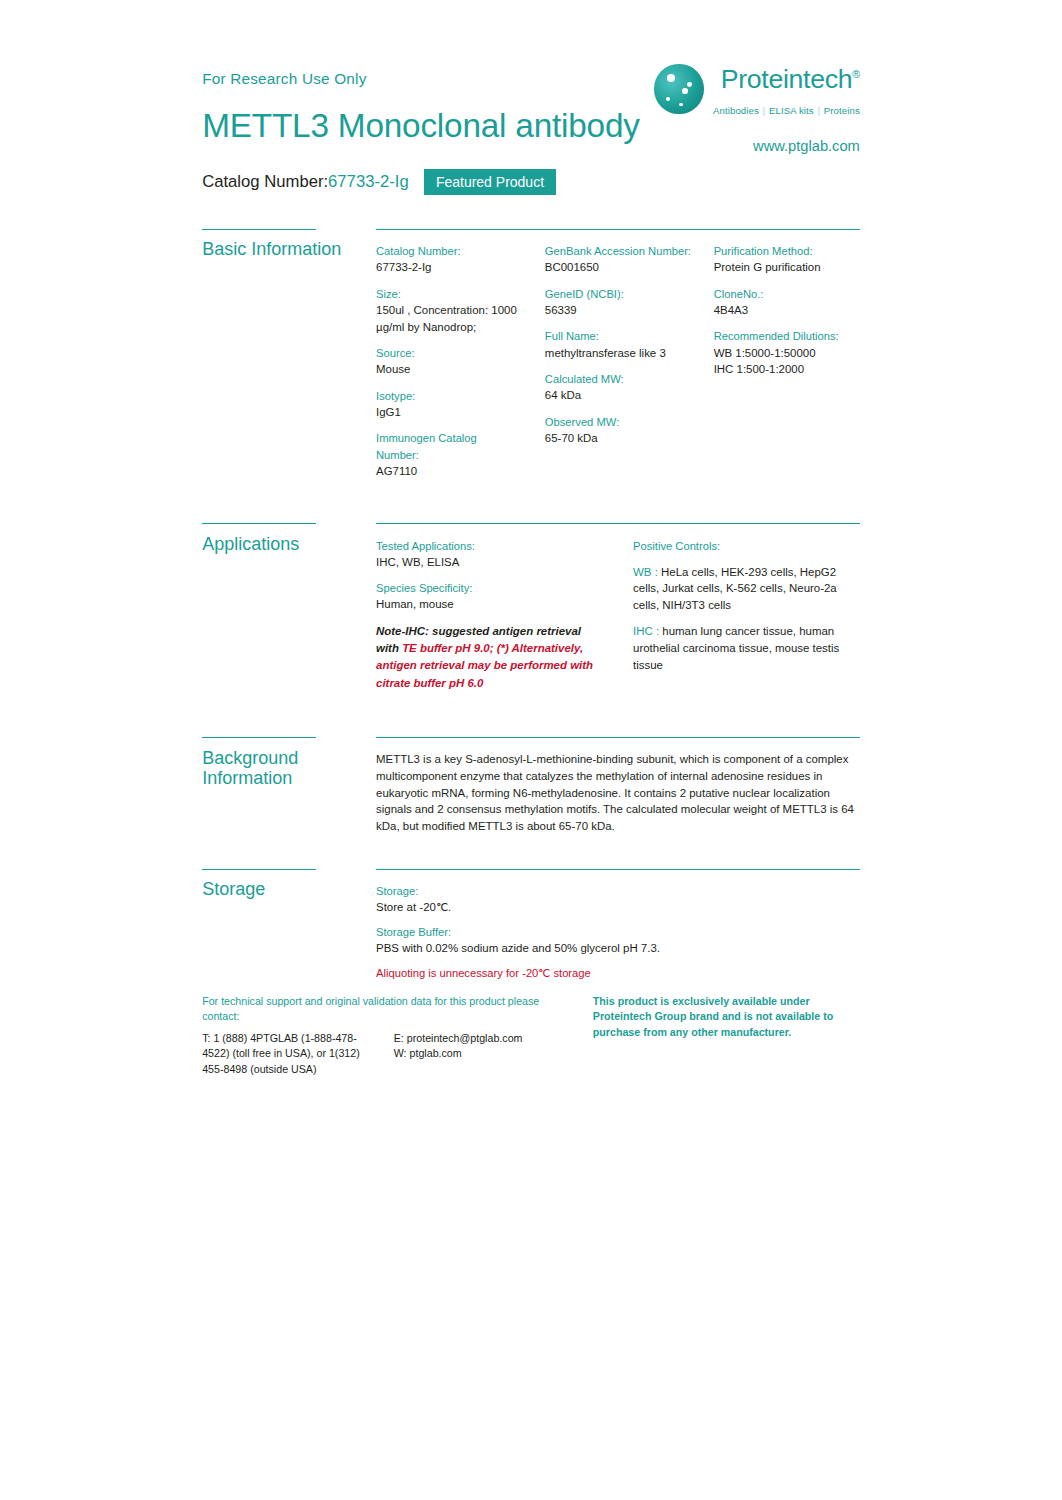For Research Use Only
METTL3 Monoclonal antibody
Catalog Number: 67733-2-Ig Featured Product
Proteintech®
Antibodies|ELISA kits|Proteins
www.ptglab.com
Basic Information
Catalog Number:
67733-2-Ig
Size:
150ul , Concentration: 1000 µg/ml by Nanodrop;
Source:
Mouse
Isotype:
IgG1
Immunogen Catalog Number:
AG7110
GenBank Accession Number:
BC001650
GeneID (NCBI):
56339
Full Name:
methyltransferase like 3
Calculated MW:
64 kDa
Observed MW:
65-70 kDa
Purification Method:
Protein G purification
CloneNo.:
4B4A3
Recommended Dilutions:
WB 1:5000-1:50000
IHC 1:500-1:2000
Applications
Tested Applications:
IHC, WB, ELISA
Species Specificity:
Human, mouse
Note-IHC: suggested antigen retrieval with TE buffer pH 9.0; (*) Alternatively, antigen retrieval may be performed with citrate buffer pH 6.0
Positive Controls:
WB : HeLa cells, HEK-293 cells, HepG2 cells, Jurkat cells, K-562 cells, Neuro-2a cells, NIH/3T3 cells
IHC : human lung cancer tissue, human urothelial carcinoma tissue, mouse testis tissue
Background Information
METTL3 is a key S-adenosyl-L-methionine-binding subunit, which is component of a complex multicomponent enzyme that catalyzes the methylation of internal adenosine residues in eukaryotic mRNA, forming N6-methyladenosine. It contains 2 putative nuclear localization signals and 2 consensus methylation motifs. The calculated molecular weight of METTL3 is 64 kDa, but modified METTL3 is about 65-70 kDa.
Storage
Storage:
Store at -20℃.
Storage Buffer:
PBS with 0.02% sodium azide and 50% glycerol pH 7.3.
Aliquoting is unnecessary for -20℃ storage
For technical support and original validation data for this product please contact:
T: 1 (888) 4PTGLAB (1-888-478-4522) (toll free in USA), or 1(312) 455-8498 (outside USA)
E: proteintech@ptglab.com
W: ptglab.com
This product is exclusively available under Proteintech Group brand and is not available to purchase from any other manufacturer.